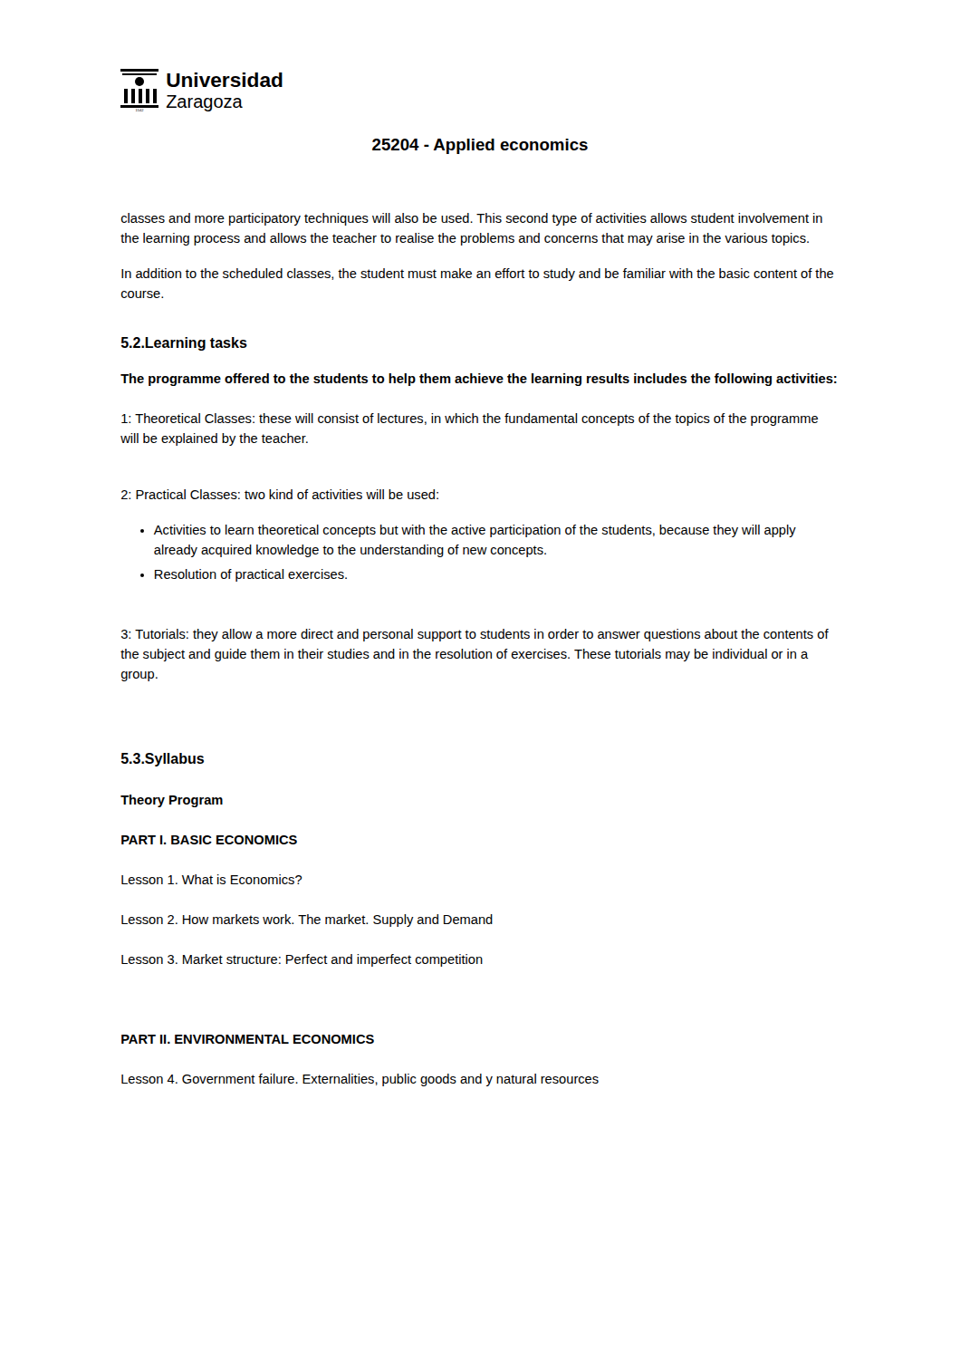1542
Universidad Zaragoza
25204 - Applied economics
classes and more participatory techniques will also be used. This second type of activities allows student involvement in the learning process and allows the teacher to realise the problems and concerns that may arise in the various topics.
In addition to the scheduled classes, the student must make an effort to study and be familiar with the basic content of the course.
5.2.Learning tasks
The programme offered to the students to help them achieve the learning results includes the following activities:
1: Theoretical Classes: these will consist of lectures, in which the fundamental concepts of the topics of the programme will be explained by the teacher.
2: Practical Classes: two kind of activities will be used:
Activities to learn theoretical concepts but with the active participation of the students, because they will apply already acquired knowledge to the understanding of new concepts.
Resolution of practical exercises.
3: Tutorials: they allow a more direct and personal support to students in order to answer questions about the contents of the subject and guide them in their studies and in the resolution of exercises. These tutorials may be individual or in a group.
5.3.Syllabus
Theory Program
PART I. BASIC ECONOMICS
Lesson 1. What is Economics?
Lesson 2. How markets work. The market. Supply and Demand
Lesson 3. Market structure: Perfect and imperfect competition
PART II. ENVIRONMENTAL ECONOMICS
Lesson 4. Government failure. Externalities, public goods and y natural resources